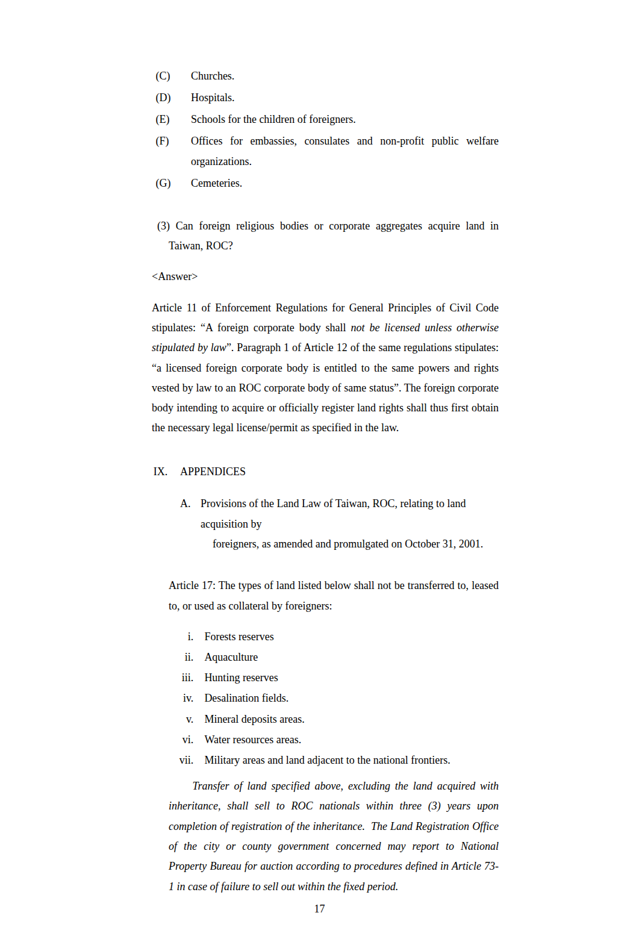(C) Churches.
(D) Hospitals.
(E) Schools for the children of foreigners.
(F) Offices for embassies, consulates and non-profit public welfare organizations.
(G) Cemeteries.
(3) Can foreign religious bodies or corporate aggregates acquire land in Taiwan, ROC?
<Answer>
Article 11 of Enforcement Regulations for General Principles of Civil Code stipulates: “A foreign corporate body shall not be licensed unless otherwise stipulated by law”. Paragraph 1 of Article 12 of the same regulations stipulates: “a licensed foreign corporate body is entitled to the same powers and rights vested by law to an ROC corporate body of same status”. The foreign corporate body intending to acquire or officially register land rights shall thus first obtain the necessary legal license/permit as specified in the law.
IX. APPENDICES
A. Provisions of the Land Law of Taiwan, ROC, relating to land acquisition by foreigners, as amended and promulgated on October 31, 2001.
Article 17: The types of land listed below shall not be transferred to, leased to, or used as collateral by foreigners:
i. Forests reserves
ii. Aquaculture
iii. Hunting reserves
iv. Desalination fields.
v. Mineral deposits areas.
vi. Water resources areas.
vii. Military areas and land adjacent to the national frontiers.
Transfer of land specified above, excluding the land acquired with inheritance, shall sell to ROC nationals within three (3) years upon completion of registration of the inheritance. The Land Registration Office of the city or county government concerned may report to National Property Bureau for auction according to procedures defined in Article 73-1 in case of failure to sell out within the fixed period.
17